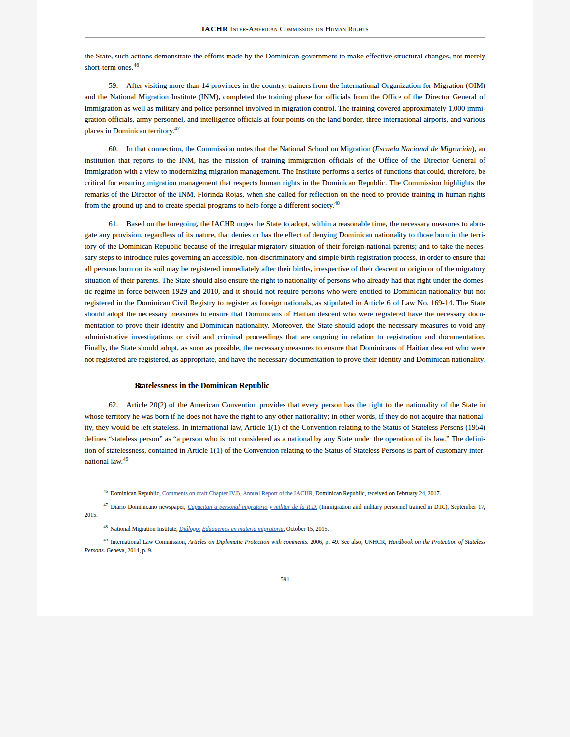IACHR Inter-American Commission on Human Rights
the State, such actions demonstrate the efforts made by the Dominican government to make effective structural changes, not merely short-term ones.46
59. After visiting more than 14 provinces in the country, trainers from the International Organization for Migration (OIM) and the National Migration Institute (INM), completed the training phase for officials from the Office of the Director General of Immigration as well as military and police personnel involved in migration control. The training covered approximately 1,000 immigration officials, army personnel, and intelligence officials at four points on the land border, three international airports, and various places in Dominican territory.47
60. In that connection, the Commission notes that the National School on Migration (Escuela Nacional de Migración), an institution that reports to the INM, has the mission of training immigration officials of the Office of the Director General of Immigration with a view to modernizing migration management. The Institute performs a series of functions that could, therefore, be critical for ensuring migration management that respects human rights in the Dominican Republic. The Commission highlights the remarks of the Director of the INM, Florinda Rojas, when she called for reflection on the need to provide training in human rights from the ground up and to create special programs to help forge a different society.48
61. Based on the foregoing, the IACHR urges the State to adopt, within a reasonable time, the necessary measures to abrogate any provision, regardless of its nature, that denies or has the effect of denying Dominican nationality to those born in the territory of the Dominican Republic because of the irregular migratory situation of their foreign-national parents; and to take the necessary steps to introduce rules governing an accessible, non-discriminatory and simple birth registration process, in order to ensure that all persons born on its soil may be registered immediately after their births, irrespective of their descent or origin or of the migratory situation of their parents. The State should also ensure the right to nationality of persons who already had that right under the domestic regime in force between 1929 and 2010, and it should not require persons who were entitled to Dominican nationality but not registered in the Dominican Civil Registry to register as foreign nationals, as stipulated in Article 6 of Law No. 169-14. The State should adopt the necessary measures to ensure that Dominicans of Haitian descent who were registered have the necessary documentation to prove their identity and Dominican nationality. Moreover, the State should adopt the necessary measures to void any administrative investigations or civil and criminal proceedings that are ongoing in relation to registration and documentation. Finally, the State should adopt, as soon as possible, the necessary measures to ensure that Dominicans of Haitian descent who were not registered are registered, as appropriate, and have the necessary documentation to prove their identity and Dominican nationality.
B. Statelessness in the Dominican Republic
62. Article 20(2) of the American Convention provides that every person has the right to the nationality of the State in whose territory he was born if he does not have the right to any other nationality; in other words, if they do not acquire that nationality, they would be left stateless. In international law, Article 1(1) of the Convention relating to the Status of Stateless Persons (1954) defines “stateless person” as “a person who is not considered as a national by any State under the operation of its law.” The definition of statelessness, contained in Article 1(1) of the Convention relating to the Status of Stateless Persons is part of customary international law.49
46 Dominican Republic, Comments on draft Chapter IV.B, Annual Report of the IACHR, Dominican Republic, received on February 24, 2017.
47 Diario Dominicano newspaper, Capacitan a personal migratorio y militar de la R.D. (Immigration and military personnel trained in D.R.), September 17, 2015.
48 National Migration Institute, Diálogo: Eduquemos en materia migratoria, October 15, 2015.
49 International Law Commission, Articles on Diplomatic Protection with comments. 2006, p. 49. See also, UNHCR, Handbook on the Protection of Stateless Persons. Geneva, 2014, p. 9.
591